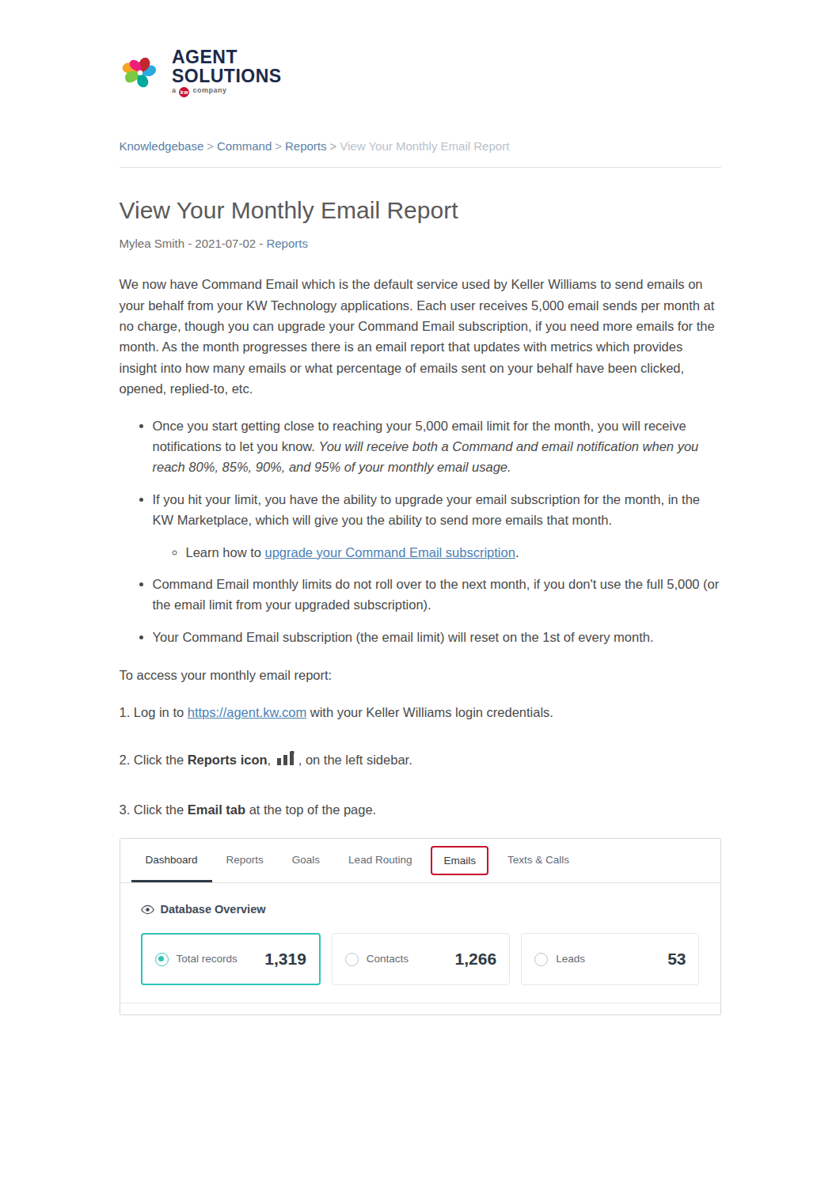AGENT SOLUTIONS a kw company
Knowledgebase>Command>Reports>View Your Monthly Email Report
View Your Monthly Email Report
Mylea Smith - 2021-07-02 - Reports
We now have Command Email which is the default service used by Keller Williams to send emails on your behalf from your KW Technology applications. Each user receives 5,000 email sends per month at no charge, though you can upgrade your Command Email subscription, if you need more emails for the month. As the month progresses there is an email report that updates with metrics which provides insight into how many emails or what percentage of emails sent on your behalf have been clicked, opened, replied-to, etc.
Once you start getting close to reaching your 5,000 email limit for the month, you will receive notifications to let you know. You will receive both a Command and email notification when you reach 80%, 85%, 90%, and 95% of your monthly email usage.
If you hit your limit, you have the ability to upgrade your email subscription for the month, in the KW Marketplace, which will give you the ability to send more emails that month.
Learn how to upgrade your Command Email subscription.
Command Email monthly limits do not roll over to the next month, if you don't use the full 5,000 (or the email limit from your upgraded subscription).
Your Command Email subscription (the email limit) will reset on the 1st of every month.
To access your monthly email report:
1. Log in to https://agent.kw.com with your Keller Williams login credentials.
2. Click the Reports icon, , on the left sidebar.
3. Click the Email tab at the top of the page.
Dashboard
Reports
Goals
Lead Routing
Emails
Texts & Calls
Database Overview
Total records 1,319
Contacts 1,266
Leads 53